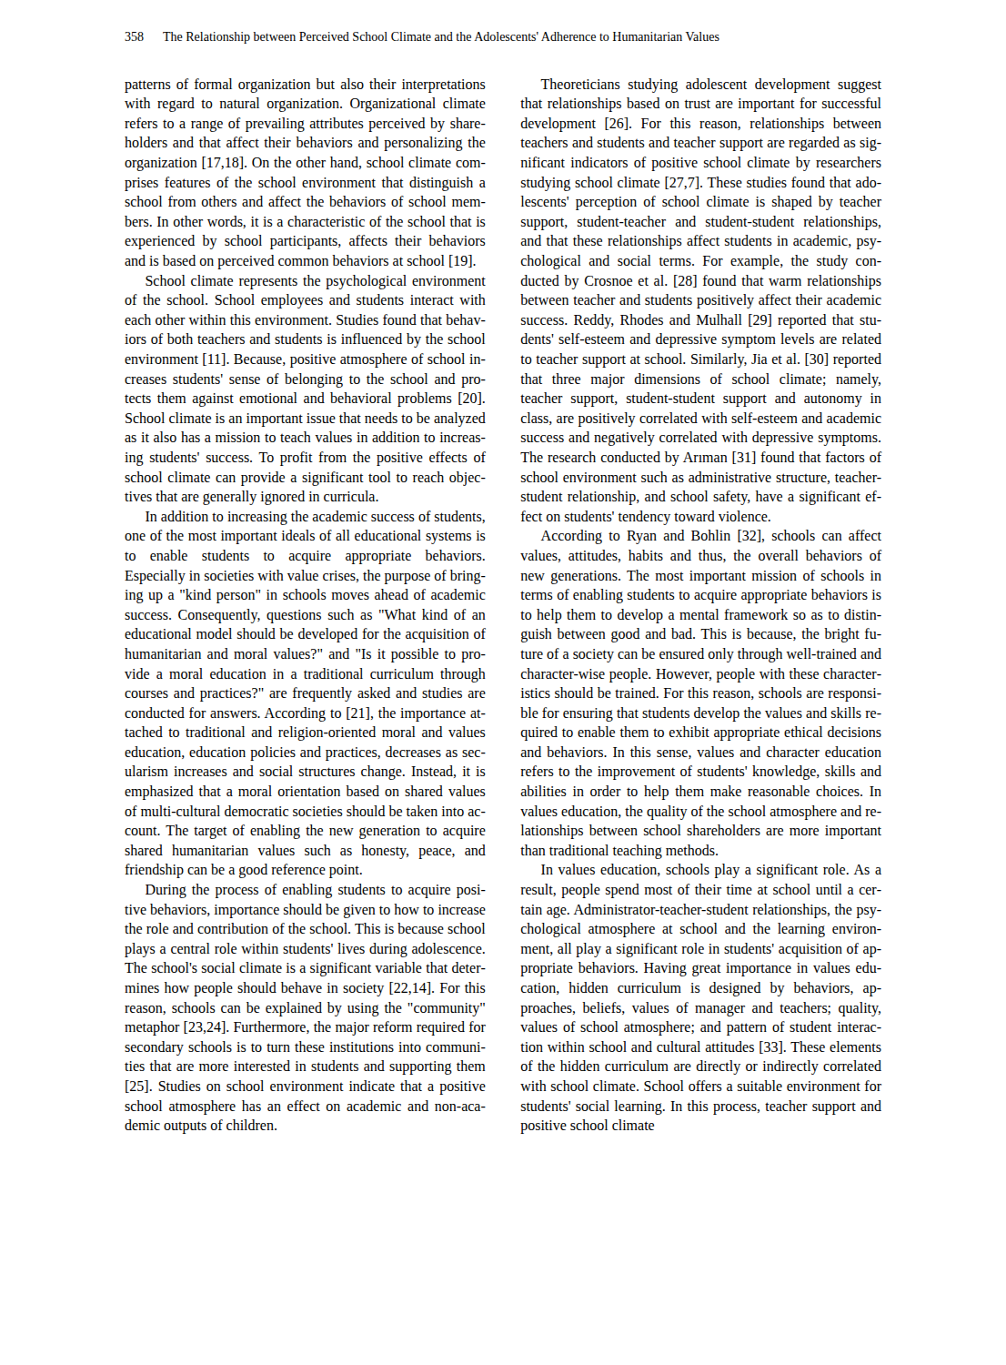358 The Relationship between Perceived School Climate and the Adolescents' Adherence to Humanitarian Values
patterns of formal organization but also their interpretations with regard to natural organization. Organizational climate refers to a range of prevailing attributes perceived by shareholders and that affect their behaviors and personalizing the organization [17,18]. On the other hand, school climate comprises features of the school environment that distinguish a school from others and affect the behaviors of school members. In other words, it is a characteristic of the school that is experienced by school participants, affects their behaviors and is based on perceived common behaviors at school [19].
School climate represents the psychological environment of the school. School employees and students interact with each other within this environment. Studies found that behaviors of both teachers and students is influenced by the school environment [11]. Because, positive atmosphere of school increases students' sense of belonging to the school and protects them against emotional and behavioral problems [20]. School climate is an important issue that needs to be analyzed as it also has a mission to teach values in addition to increasing students' success. To profit from the positive effects of school climate can provide a significant tool to reach objectives that are generally ignored in curricula.
In addition to increasing the academic success of students, one of the most important ideals of all educational systems is to enable students to acquire appropriate behaviors. Especially in societies with value crises, the purpose of bringing up a "kind person" in schools moves ahead of academic success. Consequently, questions such as "What kind of an educational model should be developed for the acquisition of humanitarian and moral values?" and "Is it possible to provide a moral education in a traditional curriculum through courses and practices?" are frequently asked and studies are conducted for answers. According to [21], the importance attached to traditional and religion-oriented moral and values education, education policies and practices, decreases as secularism increases and social structures change. Instead, it is emphasized that a moral orientation based on shared values of multi-cultural democratic societies should be taken into account. The target of enabling the new generation to acquire shared humanitarian values such as honesty, peace, and friendship can be a good reference point.
During the process of enabling students to acquire positive behaviors, importance should be given to how to increase the role and contribution of the school. This is because school plays a central role within students' lives during adolescence. The school's social climate is a significant variable that determines how people should behave in society [22,14]. For this reason, schools can be explained by using the "community" metaphor [23,24]. Furthermore, the major reform required for secondary schools is to turn these institutions into communities that are more interested in students and supporting them [25]. Studies on school environment indicate that a positive school atmosphere has an effect on academic and non-academic outputs of children.
Theoreticians studying adolescent development suggest that relationships based on trust are important for successful development [26]. For this reason, relationships between teachers and students and teacher support are regarded as significant indicators of positive school climate by researchers studying school climate [27,7]. These studies found that adolescents' perception of school climate is shaped by teacher support, student-teacher and student-student relationships, and that these relationships affect students in academic, psychological and social terms. For example, the study conducted by Crosnoe et al. [28] found that warm relationships between teacher and students positively affect their academic success. Reddy, Rhodes and Mulhall [29] reported that students' self-esteem and depressive symptom levels are related to teacher support at school. Similarly, Jia et al. [30] reported that three major dimensions of school climate; namely, teacher support, student-student support and autonomy in class, are positively correlated with self-esteem and academic success and negatively correlated with depressive symptoms. The research conducted by Arıman [31] found that factors of school environment such as administrative structure, teacher-student relationship, and school safety, have a significant effect on students' tendency toward violence.
According to Ryan and Bohlin [32], schools can affect values, attitudes, habits and thus, the overall behaviors of new generations. The most important mission of schools in terms of enabling students to acquire appropriate behaviors is to help them to develop a mental framework so as to distinguish between good and bad. This is because, the bright future of a society can be ensured only through well-trained and character-wise people. However, people with these characteristics should be trained. For this reason, schools are responsible for ensuring that students develop the values and skills required to enable them to exhibit appropriate ethical decisions and behaviors. In this sense, values and character education refers to the improvement of students' knowledge, skills and abilities in order to help them make reasonable choices. In values education, the quality of the school atmosphere and relationships between school shareholders are more important than traditional teaching methods.
In values education, schools play a significant role. As a result, people spend most of their time at school until a certain age. Administrator-teacher-student relationships, the psychological atmosphere at school and the learning environment, all play a significant role in students' acquisition of appropriate behaviors. Having great importance in values education, hidden curriculum is designed by behaviors, approaches, beliefs, values of manager and teachers; quality, values of school atmosphere; and pattern of student interaction within school and cultural attitudes [33]. These elements of the hidden curriculum are directly or indirectly correlated with school climate. School offers a suitable environment for students' social learning. In this process, teacher support and positive school climate